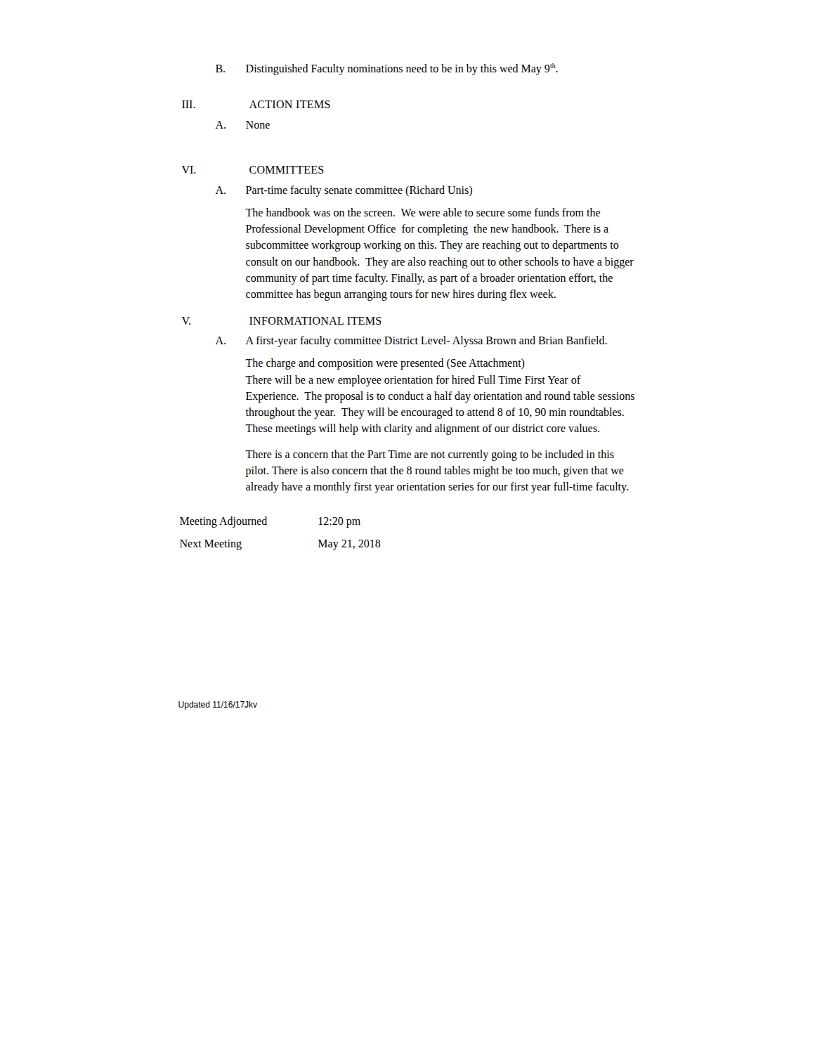B.
Distinguished Faculty nominations need to be in by this wed May 9th.
III.
ACTION ITEMS
A.
None
VI.
COMMITTEES
A.
Part-time faculty senate committee (Richard Unis)
The handbook was on the screen. We were able to secure some funds from the Professional Development Office for completing the new handbook. There is a subcommittee workgroup working on this. They are reaching out to departments to consult on our handbook. They are also reaching out to other schools to have a bigger community of part time faculty. Finally, as part of a broader orientation effort, the committee has begun arranging tours for new hires during flex week.
V.
INFORMATIONAL ITEMS
A.
A first-year faculty committee District Level- Alyssa Brown and Brian Banfield.
The charge and composition were presented (See Attachment)
There will be a new employee orientation for hired Full Time First Year of Experience. The proposal is to conduct a half day orientation and round table sessions throughout the year. They will be encouraged to attend 8 of 10, 90 min roundtables. These meetings will help with clarity and alignment of our district core values.
There is a concern that the Part Time are not currently going to be included in this pilot. There is also concern that the 8 round tables might be too much, given that we already have a monthly first year orientation series for our first year full-time faculty.
Meeting Adjourned
12:20 pm
Next Meeting
May 21, 2018
Updated 11/16/17Jkv